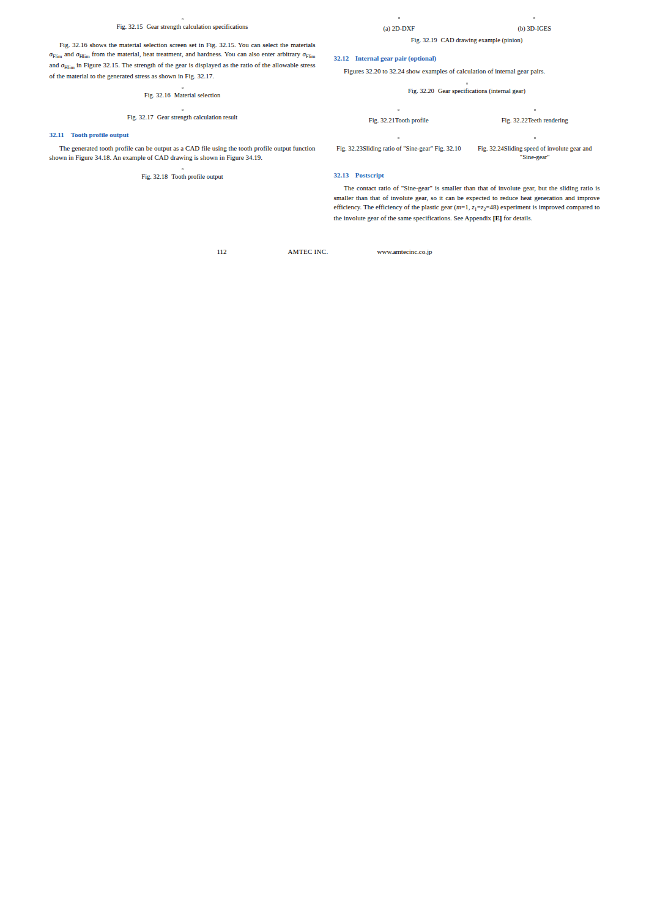Fig. 32.15 Gear strength calculation specifications
Fig. 32.16 shows the material selection screen set in Fig. 32.15. You can select the materials σFlim and σHlim from the material, heat treatment, and hardness. You can also enter arbitrary σFlim and σHlim in Figure 32.15. The strength of the gear is displayed as the ratio of the allowable stress of the material to the generated stress as shown in Fig. 32.17.
Fig. 32.16 Material selection
Fig. 32.17 Gear strength calculation result
32.11 Tooth profile output
The generated tooth profile can be output as a CAD file using the tooth profile output function shown in Figure 34.18. An example of CAD drawing is shown in Figure 34.19.
Fig. 32.18 Tooth profile output
(a) 2D-DXF
(b) 3D-IGES
Fig. 32.19 CAD drawing example (pinion)
32.12 Internal gear pair (optional)
Figures 32.20 to 32.24 show examples of calculation of internal gear pairs.
Fig. 32.20 Gear specifications (internal gear)
Fig. 32.21 Tooth profile
Fig. 32.22 Teeth rendering
Fig. 32.23 Sliding ratio of "Sine-gear" Fig. 32.10
Fig. 32.24 Sliding speed of involute gear and "Sine-gear"
32.13 Postscript
The contact ratio of "Sine-gear" is smaller than that of involute gear, but the sliding ratio is smaller than that of involute gear, so it can be expected to reduce heat generation and improve efficiency. The efficiency of the plastic gear (m=1, z1=z2=48) experiment is improved compared to the involute gear of the same specifications. See Appendix [E] for details.
112 AMTEC INC. www.amtecinc.co.jp